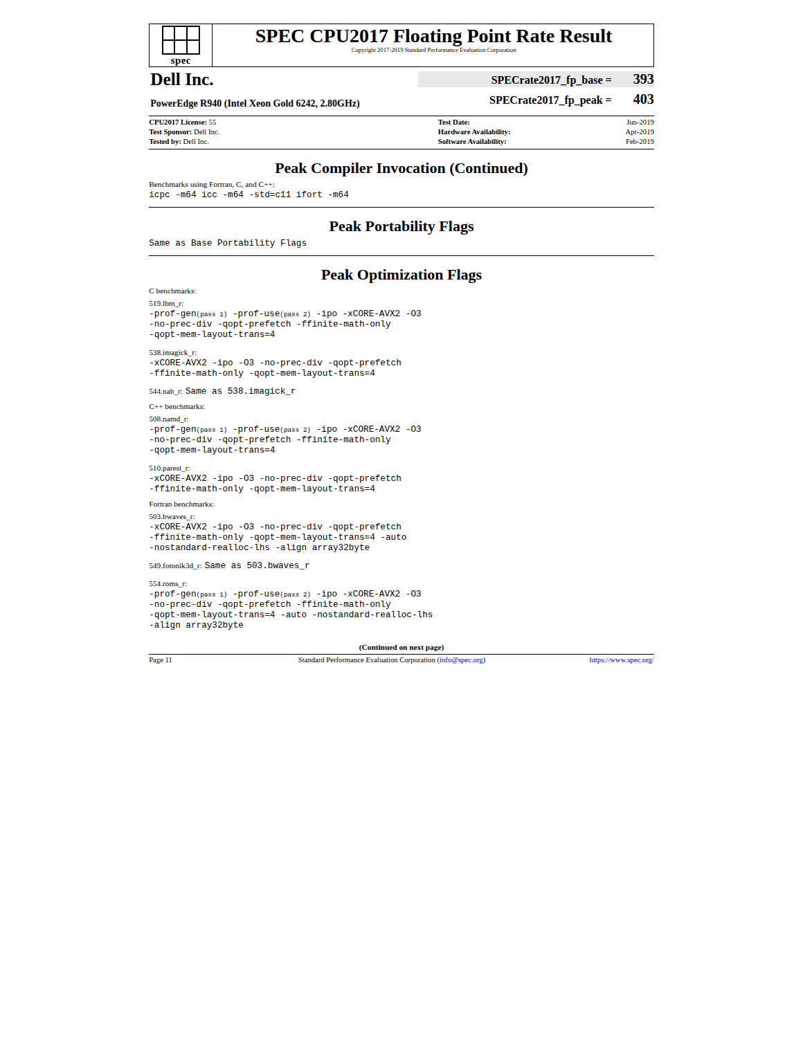spec
SPEC CPU2017 Floating Point Rate Result
Copyright 2017-2019 Standard Performance Evaluation Corporation
Dell Inc.
PowerEdge R940 (Intel Xeon Gold 6242, 2.80GHz)
SPECrate2017_fp_base = 393
SPECrate2017_fp_peak = 403
CPU2017 License: 55
Test Sponsor: Dell Inc.
Tested by: Dell Inc.
Test Date: Jun-2019
Hardware Availability: Apr-2019
Software Availability: Feb-2019
Peak Compiler Invocation (Continued)
Benchmarks using Fortran, C, and C++:
icpc -m64 icc -m64 -std=c11 ifort -m64
Peak Portability Flags
Same as Base Portability Flags
Peak Optimization Flags
C benchmarks:
519.lbm_r:
-prof-gen(pass 1) -prof-use(pass 2) -ipo -xCORE-AVX2 -O3
-no-prec-div -qopt-prefetch -ffinite-math-only
-qopt-mem-layout-trans=4
538.imagick_r:
-xCORE-AVX2 -ipo -O3 -no-prec-div -qopt-prefetch
-ffinite-math-only -qopt-mem-layout-trans=4
544.nab_r: Same as 538.imagick_r
C++ benchmarks:
508.namd_r:
-prof-gen(pass 1) -prof-use(pass 2) -ipo -xCORE-AVX2 -O3
-no-prec-div -qopt-prefetch -ffinite-math-only
-qopt-mem-layout-trans=4
510.parest_r:
-xCORE-AVX2 -ipo -O3 -no-prec-div -qopt-prefetch
-ffinite-math-only -qopt-mem-layout-trans=4
Fortran benchmarks:
503.bwaves_r:
-xCORE-AVX2 -ipo -O3 -no-prec-div -qopt-prefetch
-ffinite-math-only -qopt-mem-layout-trans=4 -auto
-nostandard-realloc-lhs -align array32byte
549.fotonik3d_r: Same as 503.bwaves_r
554.roms_r:
-prof-gen(pass 1) -prof-use(pass 2) -ipo -xCORE-AVX2 -O3
-no-prec-div -qopt-prefetch -ffinite-math-only
-qopt-mem-layout-trans=4 -auto -nostandard-realloc-lhs
-align array32byte
(Continued on next page)
Page 11
Standard Performance Evaluation Corporation (info@spec.org)
https://www.spec.org/